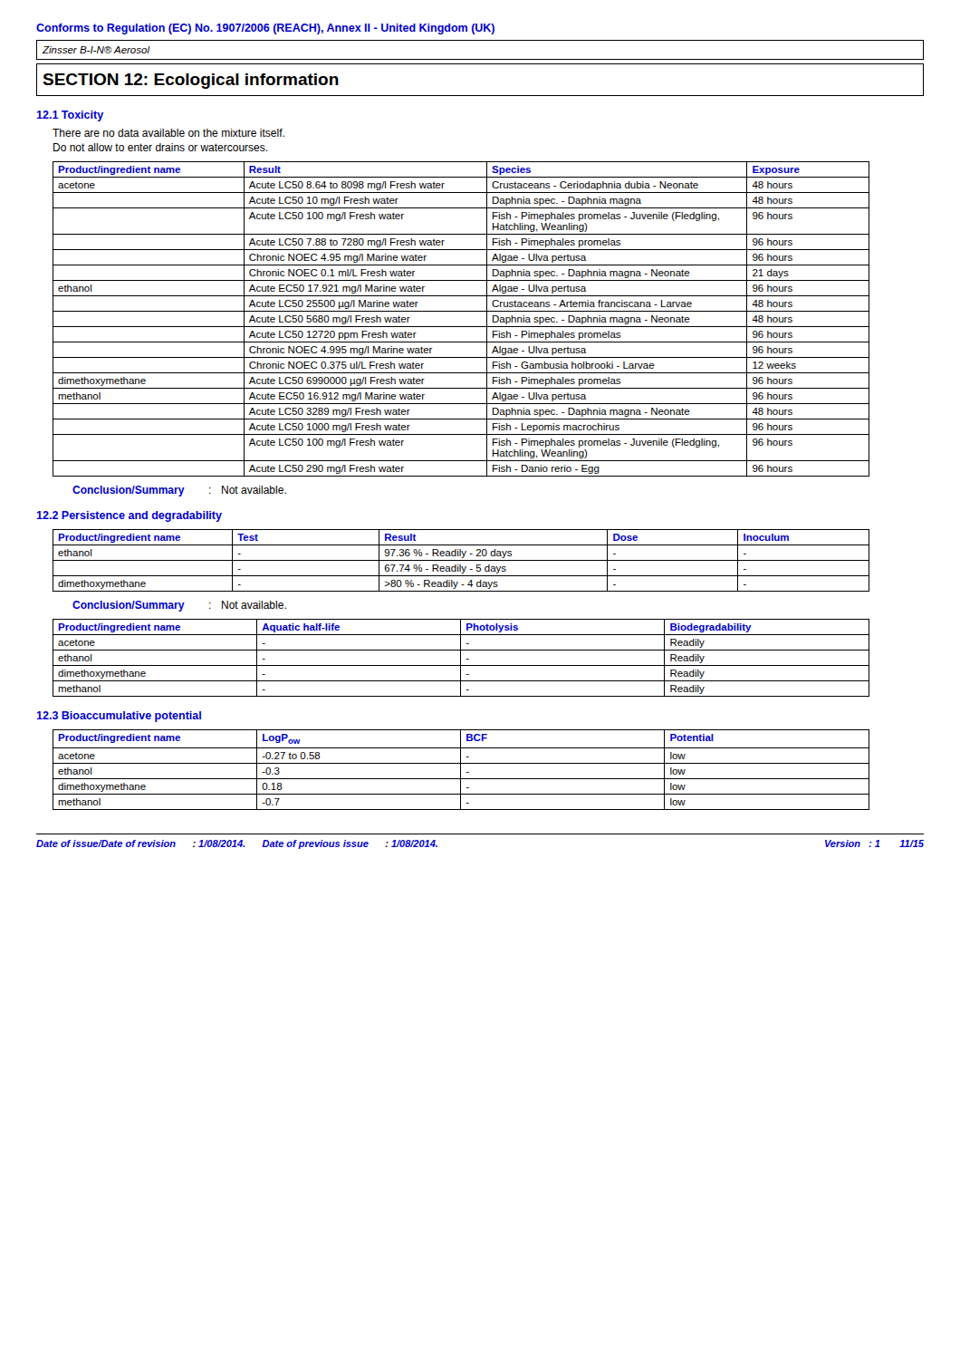Conforms to Regulation (EC) No. 1907/2006 (REACH), Annex II - United Kingdom (UK)
Zinsser B-I-N® Aerosol
SECTION 12: Ecological information
12.1 Toxicity
There are no data available on the mixture itself.
Do not allow to enter drains or watercourses.
| Product/ingredient name | Result | Species | Exposure |
| --- | --- | --- | --- |
| acetone | Acute LC50 8.64 to 8098 mg/l Fresh water | Crustaceans - Ceriodaphnia dubia - Neonate | 48 hours |
| | Acute LC50 10 mg/l Fresh water | Daphnia spec. - Daphnia magna | 48 hours |
| | Acute LC50 100 mg/l Fresh water | Fish - Pimephales promelas - Juvenile (Fledgling, Hatchling, Weanling) | 96 hours |
| | Acute LC50 7.88 to 7280 mg/l Fresh water | Fish - Pimephales promelas | 96 hours |
| | Chronic NOEC 4.95 mg/l Marine water | Algae - Ulva pertusa | 96 hours |
| | Chronic NOEC 0.1 ml/L Fresh water | Daphnia spec. - Daphnia magna - Neonate | 21 days |
| ethanol | Acute EC50 17.921 mg/l Marine water | Algae - Ulva pertusa | 96 hours |
| | Acute LC50 25500 µg/l Marine water | Crustaceans - Artemia franciscana - Larvae | 48 hours |
| | Acute LC50 5680 mg/l Fresh water | Daphnia spec. - Daphnia magna - Neonate | 48 hours |
| | Acute LC50 12720 ppm Fresh water | Fish - Pimephales promelas | 96 hours |
| | Chronic NOEC 4.995 mg/l Marine water | Algae - Ulva pertusa | 96 hours |
| | Chronic NOEC 0.375 ul/L Fresh water | Fish - Gambusia holbrooki - Larvae | 12 weeks |
| dimethoxymethane | Acute LC50 6990000 µg/l Fresh water | Fish - Pimephales promelas | 96 hours |
| methanol | Acute EC50 16.912 mg/l Marine water | Algae - Ulva pertusa | 96 hours |
| | Acute LC50 3289 mg/l Fresh water | Daphnia spec. - Daphnia magna - Neonate | 48 hours |
| | Acute LC50 1000 mg/l Fresh water | Fish - Lepomis macrochirus | 96 hours |
| | Acute LC50 100 mg/l Fresh water | Fish - Pimephales promelas - Juvenile (Fledgling, Hatchling, Weanling) | 96 hours |
| | Acute LC50 290 mg/l Fresh water | Fish - Danio rerio - Egg | 96 hours |
Conclusion/Summary: Not available.
12.2 Persistence and degradability
| Product/ingredient name | Test | Result | Dose | Inoculum |
| --- | --- | --- | --- | --- |
| ethanol | - | 97.36 % - Readily - 20 days | - | - |
| | - | 67.74 % - Readily - 5 days | - | - |
| dimethoxymethane | - | >80 % - Readily - 4 days | - | - |
Conclusion/Summary: Not available.
| Product/ingredient name | Aquatic half-life | Photolysis | Biodegradability |
| --- | --- | --- | --- |
| acetone | - | - | Readily |
| ethanol | - | - | Readily |
| dimethoxymethane | - | - | Readily |
| methanol | - | - | Readily |
12.3 Bioaccumulative potential
| Product/ingredient name | LogP ow | BCF | Potential |
| --- | --- | --- | --- |
| acetone | -0.27 to 0.58 | - | low |
| ethanol | -0.3 | - | low |
| dimethoxymethane | 0.18 | - | low |
| methanol | -0.7 | - | low |
Date of issue/Date of revision : 1/08/2014. Date of previous issue : 1/08/2014.
Version : 1 11/15